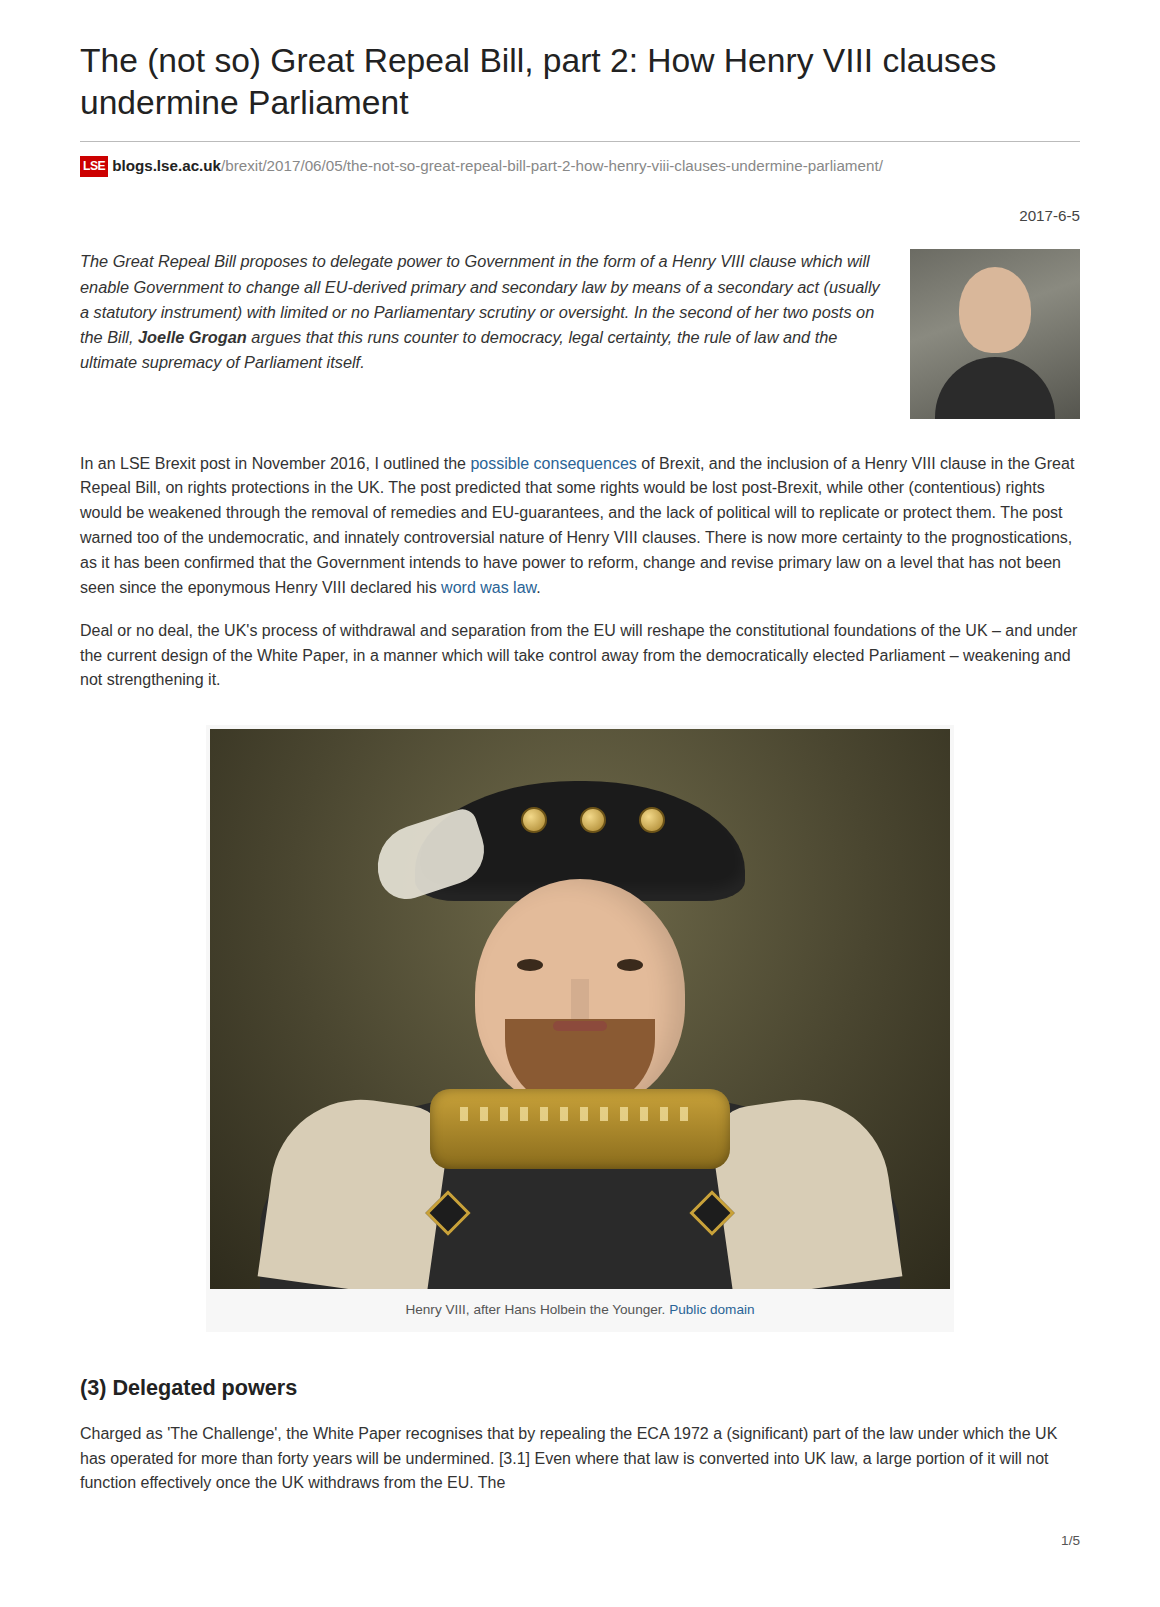The (not so) Great Repeal Bill, part 2: How Henry VIII clauses undermine Parliament
LSE blogs.lse.ac.uk/brexit/2017/06/05/the-not-so-great-repeal-bill-part-2-how-henry-viii-clauses-undermine-parliament/
2017-6-5
The Great Repeal Bill proposes to delegate power to Government in the form of a Henry VIII clause which will enable Government to change all EU-derived primary and secondary law by means of a secondary act (usually a statutory instrument) with limited or no Parliamentary scrutiny or oversight. In the second of her two posts on the Bill, Joelle Grogan argues that this runs counter to democracy, legal certainty, the rule of law and the ultimate supremacy of Parliament itself.
In an LSE Brexit post in November 2016, I outlined the possible consequences of Brexit, and the inclusion of a Henry VIII clause in the Great Repeal Bill, on rights protections in the UK. The post predicted that some rights would be lost post-Brexit, while other (contentious) rights would be weakened through the removal of remedies and EU-guarantees, and the lack of political will to replicate or protect them. The post warned too of the undemocratic, and innately controversial nature of Henry VIII clauses. There is now more certainty to the prognostications, as it has been confirmed that the Government intends to have power to reform, change and revise primary law on a level that has not been seen since the eponymous Henry VIII declared his word was law.
Deal or no deal, the UK's process of withdrawal and separation from the EU will reshape the constitutional foundations of the UK – and under the current design of the White Paper, in a manner which will take control away from the democratically elected Parliament – weakening and not strengthening it.
Henry VIII, after Hans Holbein the Younger. Public domain
(3) Delegated powers
Charged as 'The Challenge', the White Paper recognises that by repealing the ECA 1972 a (significant) part of the law under which the UK has operated for more than forty years will be undermined. [3.1] Even where that law is converted into UK law, a large portion of it will not function effectively once the UK withdraws from the EU. The
1/5